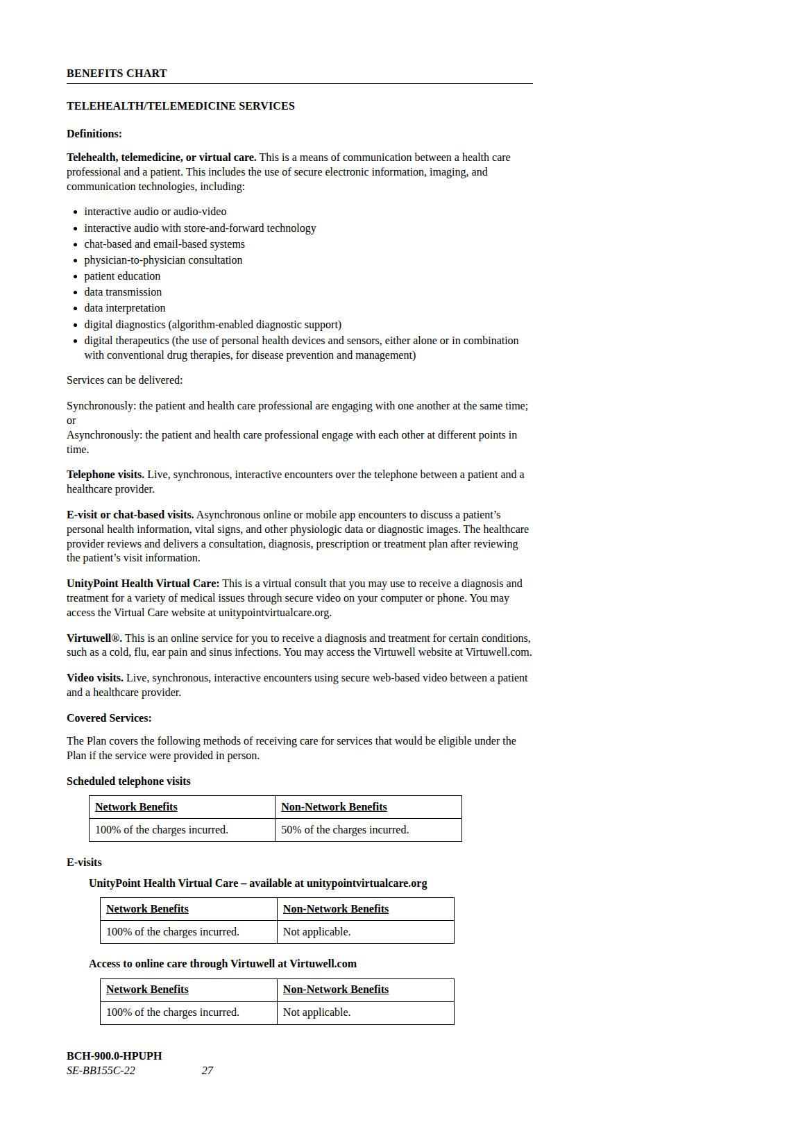BENEFITS CHART
TELEHEALTH/TELEMEDICINE SERVICES
Definitions:
Telehealth, telemedicine, or virtual care. This is a means of communication between a health care professional and a patient. This includes the use of secure electronic information, imaging, and communication technologies, including:
interactive audio or audio-video
interactive audio with store-and-forward technology
chat-based and email-based systems
physician-to-physician consultation
patient education
data transmission
data interpretation
digital diagnostics (algorithm-enabled diagnostic support)
digital therapeutics (the use of personal health devices and sensors, either alone or in combination with conventional drug therapies, for disease prevention and management)
Services can be delivered:
Synchronously: the patient and health care professional are engaging with one another at the same time; or
Asynchronously: the patient and health care professional engage with each other at different points in time.
Telephone visits. Live, synchronous, interactive encounters over the telephone between a patient and a healthcare provider.
E-visit or chat-based visits. Asynchronous online or mobile app encounters to discuss a patient’s personal health information, vital signs, and other physiologic data or diagnostic images. The healthcare provider reviews and delivers a consultation, diagnosis, prescription or treatment plan after reviewing the patient’s visit information.
UnityPoint Health Virtual Care: This is a virtual consult that you may use to receive a diagnosis and treatment for a variety of medical issues through secure video on your computer or phone. You may access the Virtual Care website at unitypointvirtualcare.org.
Virtuwell®. This is an online service for you to receive a diagnosis and treatment for certain conditions, such as a cold, flu, ear pain and sinus infections. You may access the Virtuwell website at Virtuwell.com.
Video visits. Live, synchronous, interactive encounters using secure web-based video between a patient and a healthcare provider.
Covered Services:
The Plan covers the following methods of receiving care for services that would be eligible under the Plan if the service were provided in person.
Scheduled telephone visits
| Network Benefits | Non-Network Benefits |
| 100% of the charges incurred. | 50% of the charges incurred. |
E-visits
UnityPoint Health Virtual Care – available at unitypointvirtualcare.org
| Network Benefits | Non-Network Benefits |
| 100% of the charges incurred. | Not applicable. |
Access to online care through Virtuwell at Virtuwell.com
| Network Benefits | Non-Network Benefits |
| 100% of the charges incurred. | Not applicable. |
BCH-900.0-HPUPH
SE-BB155C-22 27